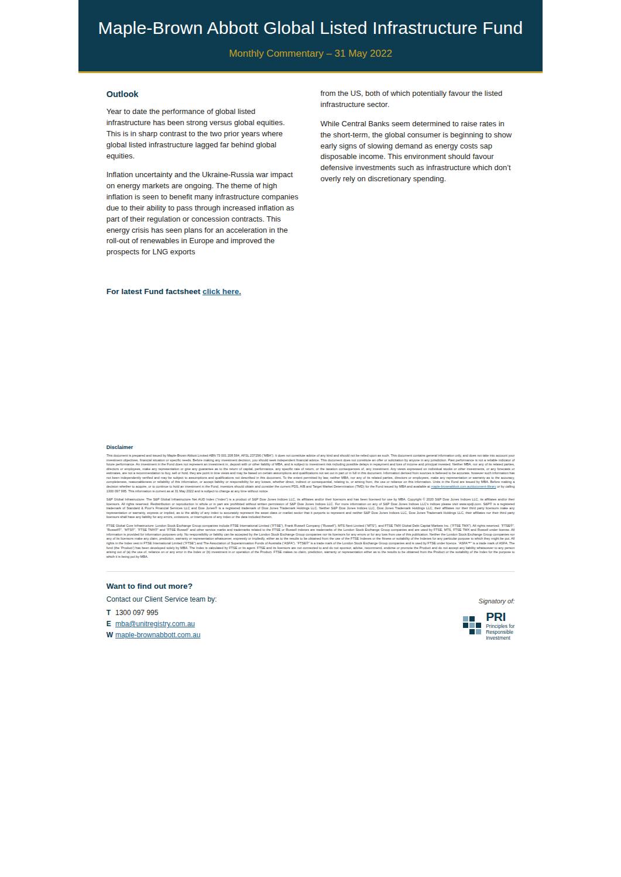Maple-Brown Abbott Global Listed Infrastructure Fund
Monthly Commentary – 31 May 2022
Outlook
Year to date the performance of global listed infrastructure has been strong versus global equities. This is in sharp contrast to the two prior years where global listed infrastructure lagged far behind global equities.
Inflation uncertainty and the Ukraine-Russia war impact on energy markets are ongoing. The theme of high inflation is seen to benefit many infrastructure companies due to their ability to pass through increased inflation as part of their regulation or concession contracts. This energy crisis has seen plans for an acceleration in the roll-out of renewables in Europe and improved the prospects for LNG exports
from the US, both of which potentially favour the listed infrastructure sector.
While Central Banks seem determined to raise rates in the short-term, the global consumer is beginning to show early signs of slowing demand as energy costs sap disposable income. This environment should favour defensive investments such as infrastructure which don’t overly rely on discretionary spending.
For latest Fund factsheet click here.
Disclaimer
This document is prepared and issued by Maple-Brown Abbott Limited ABN 73 001 208 564, AFSL 237296 (“MBA”). It does not constitute advice of any kind and should not be relied upon as such. This document contains general information only, and does not take into account your investment objectives, financial situation or specific needs. Before making any investment decision, you should seek independent financial advice. This document does not constitute an offer or solicitation by anyone in any jurisdiction. Past performance is not a reliable indicator of future performance. An investment in the Fund does not represent an investment in, deposit with or other liability of MBA, and is subject to investment risk including possible delays in repayment and loss of income and principal invested. Neither MBA, nor any of its related parties, directors or employees, make any representation or give any guarantee as to the return of capital, performance, any specific rate of return, or the taxation consequences of, any investment. Any views expressed on individual stocks or other investments, or any forecasts or estimates, are not a recommendation to buy, sell or hold, they are point in time views and may be based on certain assumptions and qualifications not set out in part or in full in this document. Information derived from sources is believed to be accurate, however such information has not been independently verified and may be subject to assumptions and qualifications not described in this document. To the extent permitted by law, neither MBA, nor any of its related parties, directors or employees, make any representation or warranty as to the accuracy, completeness, reasonableness or reliability of this information, or accept liability or responsibility for any losses, whether direct, indirect or consequential, relating to, or arising from, the use or reliance on this information. Units in the Fund are issued by MBA. Before making a decision whether to acquire, or to continue to hold an investment in the Fund, investors should obtain and consider the current PDS, AIB and Target Market Determination (TMD) for the Fund issued by MBA and available at maple-brownabbott.com.au/document-library or by calling 1300 097 995. This information is current as at 31 May 2022 and is subject to change at any time without notice.
S&P Global Infrastructure: The S&P Global Infrastructure Net AUD Index (“Index”) is a product of S&P Dow Jones Indices LLC, its affiliates and/or their licensors and has been licensed for use by MBA. Copyright © 2020 S&P Dow Jones Indices LLC, its affiliates and/or their licensors. All rights reserved. Redistribution or reproduction in whole or in part are prohibited without written permission of S&P Dow Jones Indices LLC. For more information on any of S&P Dow Jones Indices LLC’s indices please visit www.spdji.com. S&P® is a registered trademark of Standard & Poor’s Financial Services LLC and Dow Jones® is a registered trademark of Dow Jones Trademark Holdings LLC. Neither S&P Dow Jones Indices LLC, Dow Jones Trademark Holdings LLC, their affiliates nor their third party licensors make any representation or warranty, express or implied, as to the ability of any index to accurately represent the asset class or market sector that it purports to represent and neither S&P Dow Jones Indices LLC, Dow Jones Trademark Holdings LLC, their affiliates nor their third party licensors shall have any liability for any errors, omissions, or interruptions of any index or the data included therein.
FTSE Global Core Infrastructure: London Stock Exchange Group companies include FTSE International Limited (“FTSE”), Frank Russell Company (“Russell”), MTS Next Limited (“MTS”), and FTSE TMX Global Debt Capital Markets Inc. (“FTSE TMX”). All rights reserved. “FTSE®”, “Russell®”, “MTS®”, “FTSE TMX®” and “FTSE Russell” and other service marks and trademarks related to the FTSE or Russell indexes are trademarks of the London Stock Exchange Group companies and are used by FTSE, MTS, FTSE TMX and Russell under license. All information is provided for information purposes only. No responsibility or liability can be accepted by the London Stock Exchange Group companies nor its licensors for any errors or for any loss from use of this publication. Neither the London Stock Exchange Group companies nor any of its licensors make any claim, prediction, warranty or representation whatsoever, expressly or impliedly, either as to the results to be obtained from the use of the FTSE Indexes or the fitness or suitability of the Indexes for any particular purpose to which they might be put. All rights in the Index vest in FTSE International Limited (“FTSE”) and The Association of Superannuation Funds of Australia (“ASFA”). “FTSE®” is a trade mark of the London Stock Exchange Group companies and is used by FTSE under licence. “ASFA™” is a trade mark of ASFA. The fund (the ‘Product’) has been developed solely by MBA. The Index is calculated by FTSE or its agent. FTSE and its licensors are not connected to and do not sponsor, advise, recommend, endorse or promote the Product and do not accept any liability whatsoever to any person arising out of (a) the use of, reliance on or any error in the Index or (b) investment in or operation of the Product. FTSE makes no claim, prediction, warranty or representation either as to the results to be obtained from the Product or the suitability of the Index for the purpose to which it is being put by MBA.
Want to find out more?
Contact our Client Service team by:
T 1300 097 995
E mba@unitregistry.com.au
W maple-brownabbott.com.au
Signatory of:
PRI
Principles for
Responsible
Investment